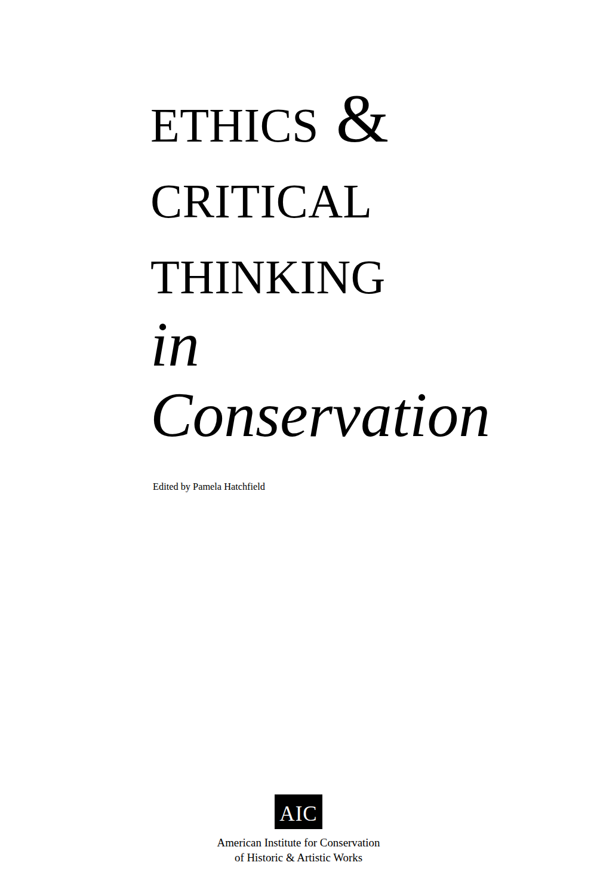Ethics & Critical Thinking in Conservation
Edited by Pamela Hatchfield
AIC
American Institute for Conservation of Historic & Artistic Works